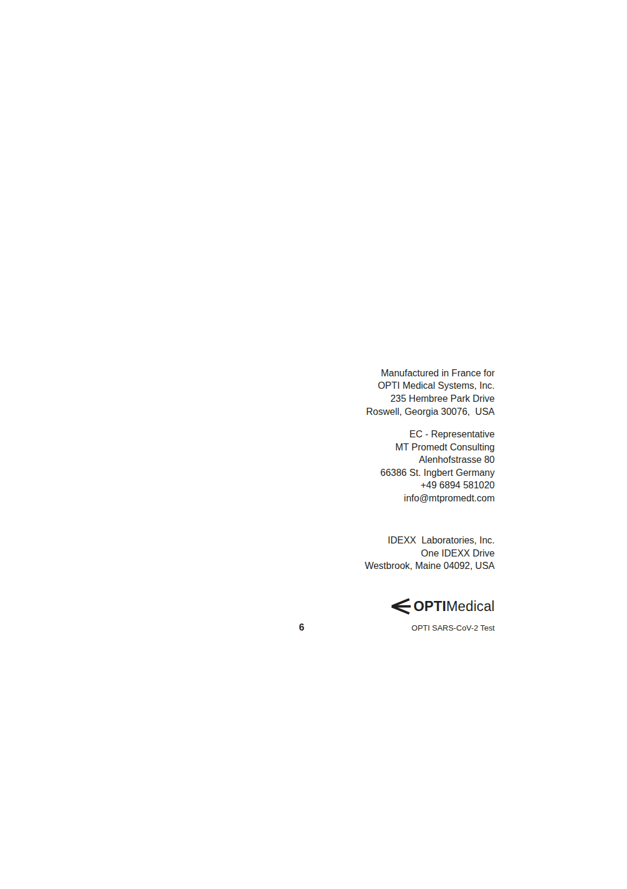Manufactured in France for
OPTI Medical Systems, Inc.
235 Hembree Park Drive
Roswell, Georgia 30076, USA
EC - Representative
MT Promedt Consulting
Alenhofstrasse 80
66386 St. Ingbert Germany
+49 6894 581020
info@mtpromedt.com
IDEXX Laboratories, Inc.
One IDEXX Drive
Westbrook, Maine 04092, USA
OPTI Medical
6 OPTI SARS-CoV-2 Test